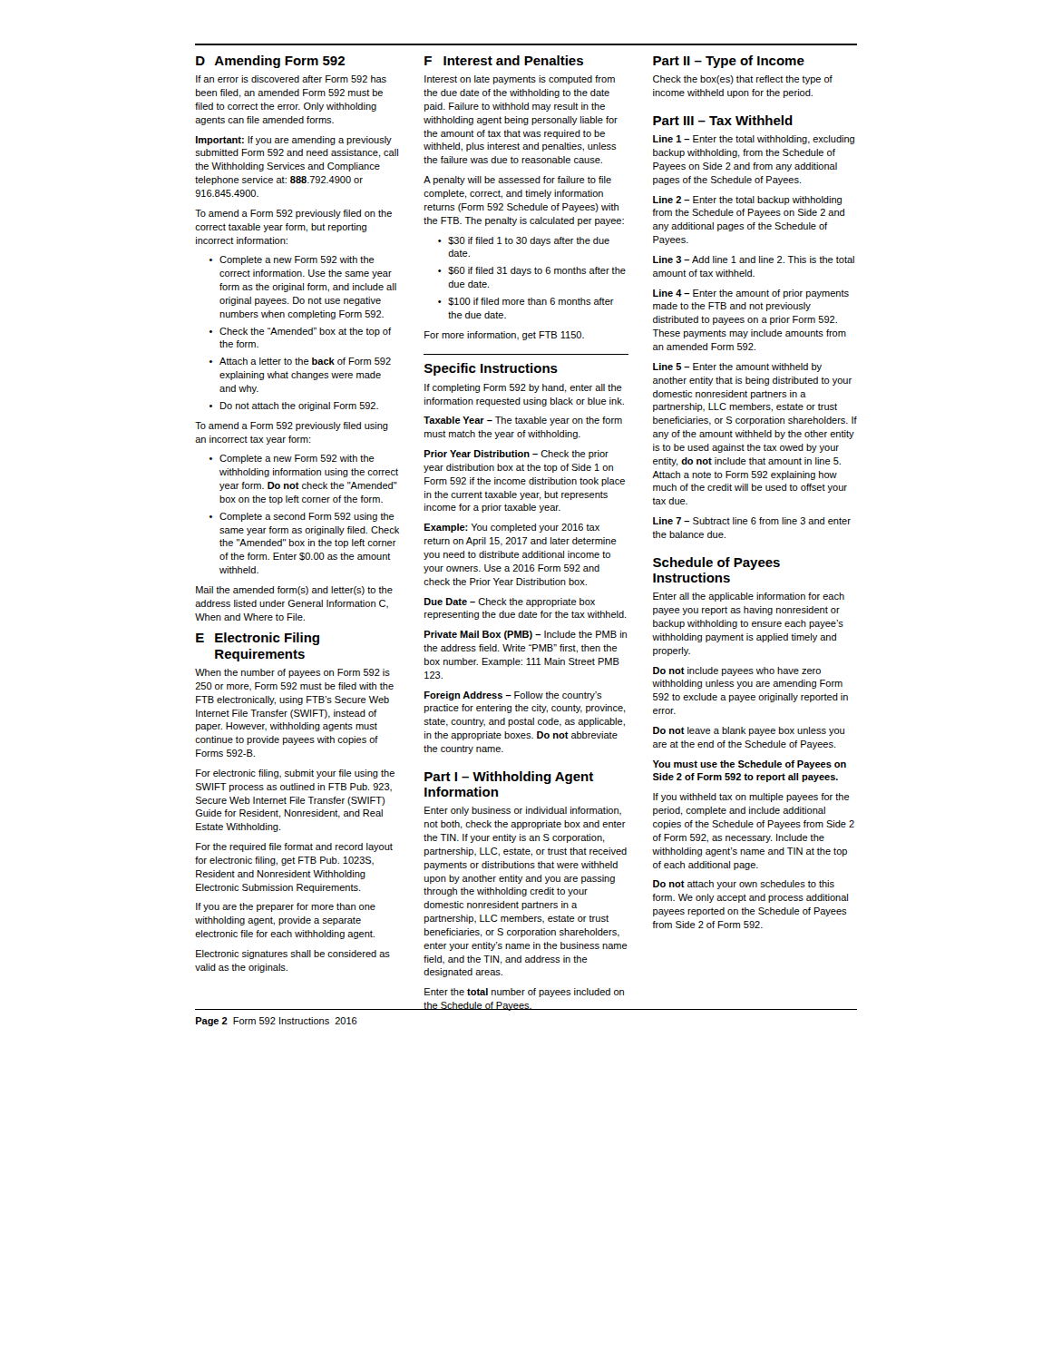DAmending Form 592
If an error is discovered after Form 592 has been filed, an amended Form 592 must be filed to correct the error. Only withholding agents can file amended forms.
Important: If you are amending a previously submitted Form 592 and need assistance, call the Withholding Services and Compliance telephone service at: 888.792.4900 or 916.845.4900.
To amend a Form 592 previously filed on the correct taxable year form, but reporting incorrect information:
Complete a new Form 592 with the correct information. Use the same year form as the original form, and include all original payees. Do not use negative numbers when completing Form 592.
Check the “Amended” box at the top of the form.
Attach a letter to the back of Form 592 explaining what changes were made and why.
Do not attach the original Form 592.
To amend a Form 592 previously filed using an incorrect tax year form:
Complete a new Form 592 with the withholding information using the correct year form. Do not check the "Amended" box on the top left corner of the form.
Complete a second Form 592 using the same year form as originally filed. Check the "Amended" box in the top left corner of the form. Enter $0.00 as the amount withheld.
Mail the amended form(s) and letter(s) to the address listed under General Information C, When and Where to File.
EElectronic Filing
Requirements
When the number of payees on Form 592 is 250 or more, Form 592 must be filed with the FTB electronically, using FTB’s Secure Web Internet File Transfer (SWIFT), instead of paper. However, withholding agents must continue to provide payees with copies of Forms 592-B.
For electronic filing, submit your file using the SWIFT process as outlined in FTB Pub. 923, Secure Web Internet File Transfer (SWIFT) Guide for Resident, Nonresident, and Real Estate Withholding.
For the required file format and record layout for electronic filing, get FTB Pub. 1023S, Resident and Nonresident Withholding Electronic Submission Requirements.
If you are the preparer for more than one withholding agent, provide a separate electronic file for each withholding agent.
Electronic signatures shall be considered as valid as the originals.
FInterest and Penalties
Interest on late payments is computed from the due date of the withholding to the date paid. Failure to withhold may result in the withholding agent being personally liable for the amount of tax that was required to be withheld, plus interest and penalties, unless the failure was due to reasonable cause.
A penalty will be assessed for failure to file complete, correct, and timely information returns (Form 592 Schedule of Payees) with the FTB. The penalty is calculated per payee:
$30 if filed 1 to 30 days after the due date.
$60 if filed 31 days to 6 months after the due date.
$100 if filed more than 6 months after the due date.
For more information, get FTB 1150.
Specific Instructions
If completing Form 592 by hand, enter all the information requested using black or blue ink.
Taxable Year – The taxable year on the form must match the year of withholding.
Prior Year Distribution – Check the prior year distribution box at the top of Side 1 on Form 592 if the income distribution took place in the current taxable year, but represents income for a prior taxable year.
Example: You completed your 2016 tax return on April 15, 2017 and later determine you need to distribute additional income to your owners. Use a 2016 Form 592 and check the Prior Year Distribution box.
Due Date – Check the appropriate box representing the due date for the tax withheld.
Private Mail Box (PMB) – Include the PMB in the address field. Write “PMB” first, then the box number. Example: 111 Main Street PMB 123.
Foreign Address – Follow the country’s practice for entering the city, county, province, state, country, and postal code, as applicable, in the appropriate boxes. Do not abbreviate the country name.
Part I – Withholding Agent Information
Enter only business or individual information, not both, check the appropriate box and enter the TIN. If your entity is an S corporation, partnership, LLC, estate, or trust that received payments or distributions that were withheld upon by another entity and you are passing through the withholding credit to your domestic nonresident partners in a partnership, LLC members, estate or trust beneficiaries, or S corporation shareholders, enter your entity’s name in the business name field, and the TIN, and address in the designated areas.
Enter the total number of payees included on the Schedule of Payees.
Part II – Type of Income
Check the box(es) that reflect the type of income withheld upon for the period.
Part III – Tax Withheld
Line 1 – Enter the total withholding, excluding backup withholding, from the Schedule of Payees on Side 2 and from any additional pages of the Schedule of Payees.
Line 2 – Enter the total backup withholding from the Schedule of Payees on Side 2 and any additional pages of the Schedule of Payees.
Line 3 – Add line 1 and line 2. This is the total amount of tax withheld.
Line 4 – Enter the amount of prior payments made to the FTB and not previously distributed to payees on a prior Form 592. These payments may include amounts from an amended Form 592.
Line 5 – Enter the amount withheld by another entity that is being distributed to your domestic nonresident partners in a partnership, LLC members, estate or trust beneficiaries, or S corporation shareholders. If any of the amount withheld by the other entity is to be used against the tax owed by your entity, do not include that amount in line 5. Attach a note to Form 592 explaining how much of the credit will be used to offset your tax due.
Line 7 – Subtract line 6 from line 3 and enter the balance due.
Schedule of Payees Instructions
Enter all the applicable information for each payee you report as having nonresident or backup withholding to ensure each payee’s withholding payment is applied timely and properly.
Do not include payees who have zero withholding unless you are amending Form 592 to exclude a payee originally reported in error.
Do not leave a blank payee box unless you are at the end of the Schedule of Payees.
You must use the Schedule of Payees on Side 2 of Form 592 to report all payees.
If you withheld tax on multiple payees for the period, complete and include additional copies of the Schedule of Payees from Side 2 of Form 592, as necessary. Include the withholding agent’s name and TIN at the top of each additional page.
Do not attach your own schedules to this form. We only accept and process additional payees reported on the Schedule of Payees from Side 2 of Form 592.
Page 2 Form 592 Instructions 2016